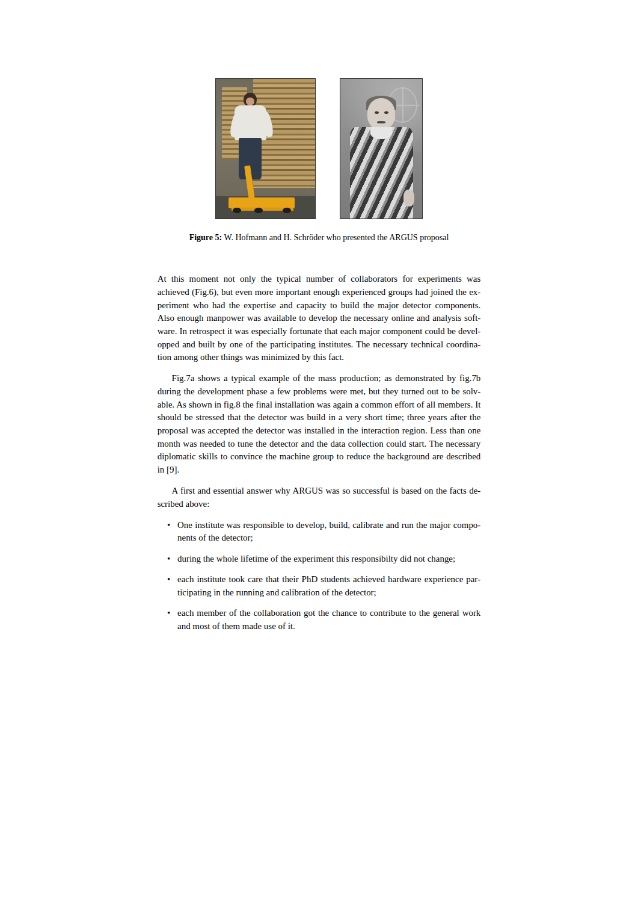Figure 5: W. Hofmann and H. Schröder who presented the ARGUS proposal
At this moment not only the typical number of collaborators for experiments was achieved (Fig.6), but even more important enough experienced groups had joined the experiment who had the expertise and capacity to build the major detector components. Also enough manpower was available to develop the necessary online and analysis software. In retrospect it was especially fortunate that each major component could be developped and built by one of the participating institutes. The necessary technical coordination among other things was minimized by this fact.
Fig.7a shows a typical example of the mass production; as demonstrated by fig.7b during the development phase a few problems were met, but they turned out to be solvable. As shown in fig.8 the final installation was again a common effort of all members. It should be stressed that the detector was build in a very short time; three years after the proposal was accepted the detector was installed in the interaction region. Less than one month was needed to tune the detector and the data collection could start. The necessary diplomatic skills to convince the machine group to reduce the background are described in [9].
A first and essential answer why ARGUS was so successful is based on the facts described above:
One institute was responsible to develop, build, calibrate and run the major components of the detector;
during the whole lifetime of the experiment this responsibilty did not change;
each institute took care that their PhD students achieved hardware experience participating in the running and calibration of the detector;
each member of the collaboration got the chance to contribute to the general work and most of them made use of it.